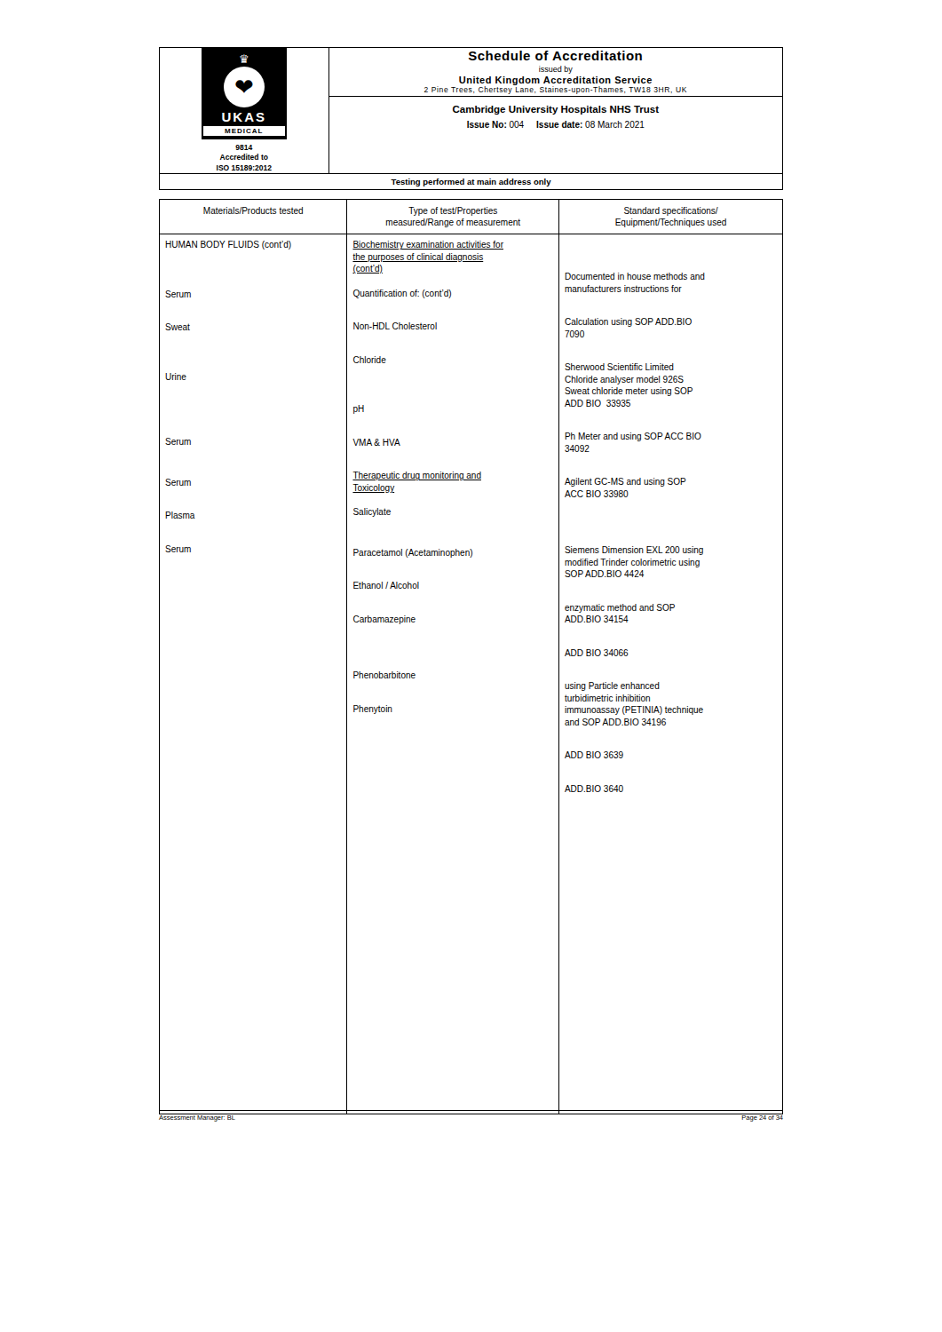| ♛ ❤ UKAS MEDICAL 9814 Accredited to ISO 15189:2012 | Schedule of Accreditation issued by United Kingdom Accreditation Service 2 Pine Trees, Chertsey Lane, Staines-upon-Thames, TW18 3HR, UK Cambridge University Hospitals NHS Trust Issue No: 004 Issue date: 08 March 2021 |
Testing performed at main address only
| Materials/Products tested | Type of test/Properties measured/Range of measurement | Standard specifications/ Equipment/Techniques used |
| --- | --- | --- |
| HUMAN BODY FLUIDS (cont’d) Serum Sweat Urine Serum Serum Plasma Serum | Biochemistry examination activities for the purposes of clinical diagnosis (cont’d) Quantification of: (cont’d) Non-HDL Cholesterol Chloride pH VMA & HVA Therapeutic drug monitoring and Toxicology Salicylate Paracetamol (Acetaminophen) Ethanol / Alcohol Carbamazepine Phenobarbitone Phenytoin | Documented in house methods and manufacturers instructions for Calculation using SOP ADD.BIO 7090 Sherwood Scientific Limited Chloride analyser model 926S Sweat chloride meter using SOP ADD BIO 33935 Ph Meter and using SOP ACC BIO 34092 Agilent GC-MS and using SOP ACC BIO 33980 Siemens Dimension EXL 200 using modified Trinder colorimetric using SOP ADD.BIO 4424 enzymatic method and SOP ADD.BIO 34154 ADD BIO 34066 using Particle enhanced turbidimetric inhibition immunoassay (PETINIA) technique and SOP ADD.BIO 34196 ADD BIO 3639 ADD.BIO 3640 |
Assessment Manager: BL Page 24 of 34